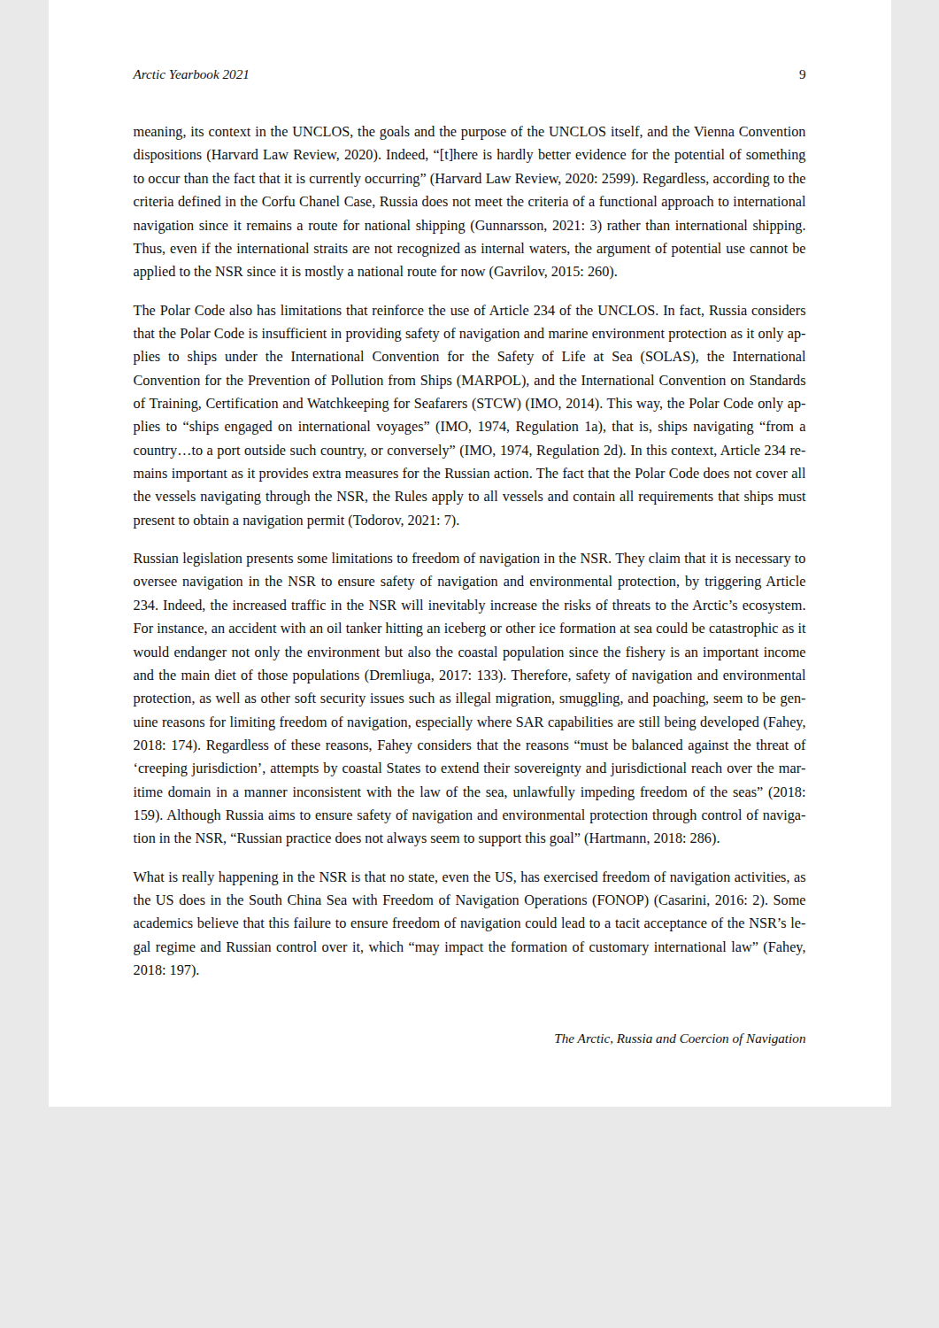Arctic Yearbook 2021 9
meaning, its context in the UNCLOS, the goals and the purpose of the UNCLOS itself, and the Vienna Convention dispositions (Harvard Law Review, 2020). Indeed, “[t]here is hardly better evidence for the potential of something to occur than the fact that it is currently occurring” (Harvard Law Review, 2020: 2599). Regardless, according to the criteria defined in the Corfu Chanel Case, Russia does not meet the criteria of a functional approach to international navigation since it remains a route for national shipping (Gunnarsson, 2021: 3) rather than international shipping. Thus, even if the international straits are not recognized as internal waters, the argument of potential use cannot be applied to the NSR since it is mostly a national route for now (Gavrilov, 2015: 260).
The Polar Code also has limitations that reinforce the use of Article 234 of the UNCLOS. In fact, Russia considers that the Polar Code is insufficient in providing safety of navigation and marine environment protection as it only applies to ships under the International Convention for the Safety of Life at Sea (SOLAS), the International Convention for the Prevention of Pollution from Ships (MARPOL), and the International Convention on Standards of Training, Certification and Watchkeeping for Seafarers (STCW) (IMO, 2014). This way, the Polar Code only applies to “ships engaged on international voyages” (IMO, 1974, Regulation 1a), that is, ships navigating “from a country…to a port outside such country, or conversely” (IMO, 1974, Regulation 2d). In this context, Article 234 remains important as it provides extra measures for the Russian action. The fact that the Polar Code does not cover all the vessels navigating through the NSR, the Rules apply to all vessels and contain all requirements that ships must present to obtain a navigation permit (Todorov, 2021: 7).
Russian legislation presents some limitations to freedom of navigation in the NSR. They claim that it is necessary to oversee navigation in the NSR to ensure safety of navigation and environmental protection, by triggering Article 234. Indeed, the increased traffic in the NSR will inevitably increase the risks of threats to the Arctic’s ecosystem. For instance, an accident with an oil tanker hitting an iceberg or other ice formation at sea could be catastrophic as it would endanger not only the environment but also the coastal population since the fishery is an important income and the main diet of those populations (Dremliuga, 2017: 133). Therefore, safety of navigation and environmental protection, as well as other soft security issues such as illegal migration, smuggling, and poaching, seem to be genuine reasons for limiting freedom of navigation, especially where SAR capabilities are still being developed (Fahey, 2018: 174). Regardless of these reasons, Fahey considers that the reasons “must be balanced against the threat of ‘creeping jurisdiction’, attempts by coastal States to extend their sovereignty and jurisdictional reach over the maritime domain in a manner inconsistent with the law of the sea, unlawfully impeding freedom of the seas” (2018: 159). Although Russia aims to ensure safety of navigation and environmental protection through control of navigation in the NSR, “Russian practice does not always seem to support this goal” (Hartmann, 2018: 286).
What is really happening in the NSR is that no state, even the US, has exercised freedom of navigation activities, as the US does in the South China Sea with Freedom of Navigation Operations (FONOP) (Casarini, 2016: 2). Some academics believe that this failure to ensure freedom of navigation could lead to a tacit acceptance of the NSR’s legal regime and Russian control over it, which “may impact the formation of customary international law” (Fahey, 2018: 197).
The Arctic, Russia and Coercion of Navigation